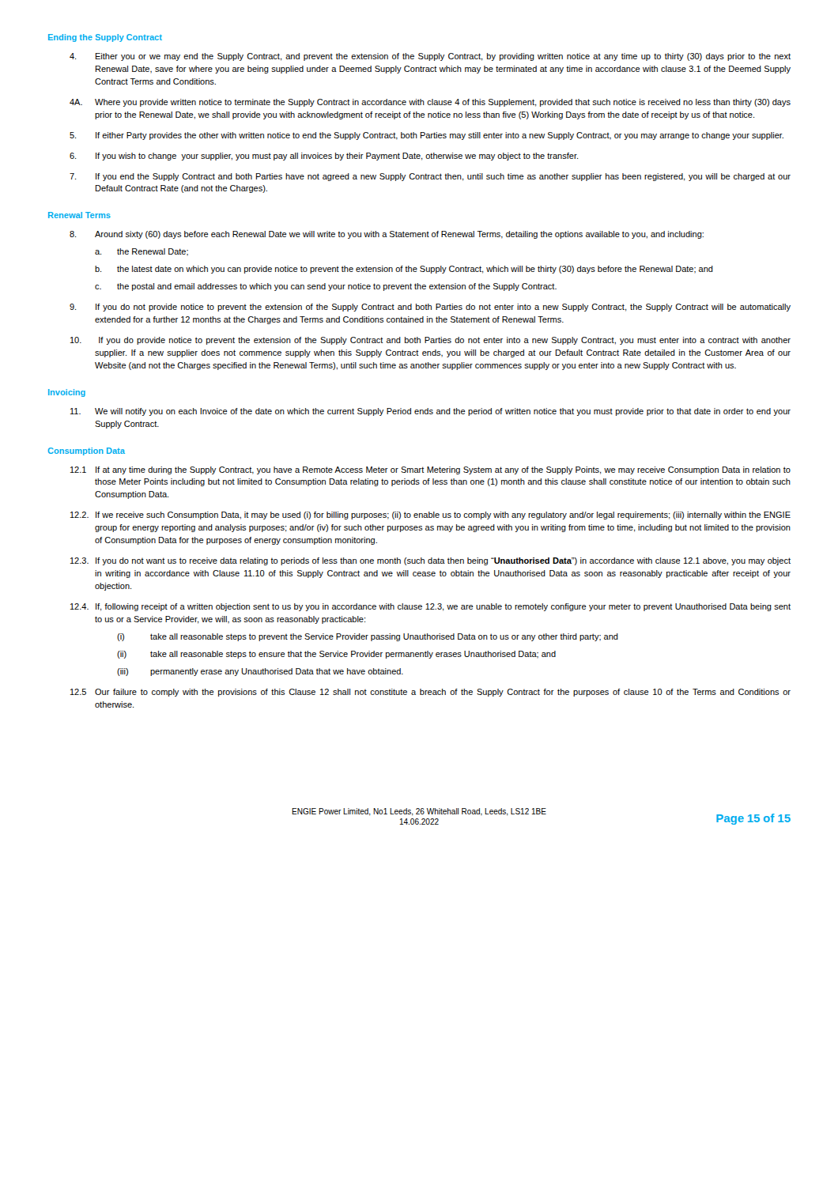Ending the Supply Contract
4. Either you or we may end the Supply Contract, and prevent the extension of the Supply Contract, by providing written notice at any time up to thirty (30) days prior to the next Renewal Date, save for where you are being supplied under a Deemed Supply Contract which may be terminated at any time in accordance with clause 3.1 of the Deemed Supply Contract Terms and Conditions.
4A. Where you provide written notice to terminate the Supply Contract in accordance with clause 4 of this Supplement, provided that such notice is received no less than thirty (30) days prior to the Renewal Date, we shall provide you with acknowledgment of receipt of the notice no less than five (5) Working Days from the date of receipt by us of that notice.
5. If either Party provides the other with written notice to end the Supply Contract, both Parties may still enter into a new Supply Contract, or you may arrange to change your supplier.
6. If you wish to change your supplier, you must pay all invoices by their Payment Date, otherwise we may object to the transfer.
7. If you end the Supply Contract and both Parties have not agreed a new Supply Contract then, until such time as another supplier has been registered, you will be charged at our Default Contract Rate (and not the Charges).
Renewal Terms
8. Around sixty (60) days before each Renewal Date we will write to you with a Statement of Renewal Terms, detailing the options available to you, and including:
a. the Renewal Date;
b. the latest date on which you can provide notice to prevent the extension of the Supply Contract, which will be thirty (30) days before the Renewal Date; and
c. the postal and email addresses to which you can send your notice to prevent the extension of the Supply Contract.
9. If you do not provide notice to prevent the extension of the Supply Contract and both Parties do not enter into a new Supply Contract, the Supply Contract will be automatically extended for a further 12 months at the Charges and Terms and Conditions contained in the Statement of Renewal Terms.
10. If you do provide notice to prevent the extension of the Supply Contract and both Parties do not enter into a new Supply Contract, you must enter into a contract with another supplier. If a new supplier does not commence supply when this Supply Contract ends, you will be charged at our Default Contract Rate detailed in the Customer Area of our Website (and not the Charges specified in the Renewal Terms), until such time as another supplier commences supply or you enter into a new Supply Contract with us.
Invoicing
11. We will notify you on each Invoice of the date on which the current Supply Period ends and the period of written notice that you must provide prior to that date in order to end your Supply Contract.
Consumption Data
12.1 If at any time during the Supply Contract, you have a Remote Access Meter or Smart Metering System at any of the Supply Points, we may receive Consumption Data in relation to those Meter Points including but not limited to Consumption Data relating to periods of less than one (1) month and this clause shall constitute notice of our intention to obtain such Consumption Data.
12.2. If we receive such Consumption Data, it may be used (i) for billing purposes; (ii) to enable us to comply with any regulatory and/or legal requirements; (iii) internally within the ENGIE group for energy reporting and analysis purposes; and/or (iv) for such other purposes as may be agreed with you in writing from time to time, including but not limited to the provision of Consumption Data for the purposes of energy consumption monitoring.
12.3. If you do not want us to receive data relating to periods of less than one month (such data then being “Unauthorised Data”) in accordance with clause 12.1 above, you may object in writing in accordance with Clause 11.10 of this Supply Contract and we will cease to obtain the Unauthorised Data as soon as reasonably practicable after receipt of your objection.
12.4. If, following receipt of a written objection sent to us by you in accordance with clause 12.3, we are unable to remotely configure your meter to prevent Unauthorised Data being sent to us or a Service Provider, we will, as soon as reasonably practicable:
(i) take all reasonable steps to prevent the Service Provider passing Unauthorised Data on to us or any other third party; and
(ii) take all reasonable steps to ensure that the Service Provider permanently erases Unauthorised Data; and
(iii) permanently erase any Unauthorised Data that we have obtained.
12.5 Our failure to comply with the provisions of this Clause 12 shall not constitute a breach of the Supply Contract for the purposes of clause 10 of the Terms and Conditions or otherwise.
ENGIE Power Limited, No1 Leeds, 26 Whitehall Road, Leeds, LS12 1BE
14.06.2022
Page 15 of 15